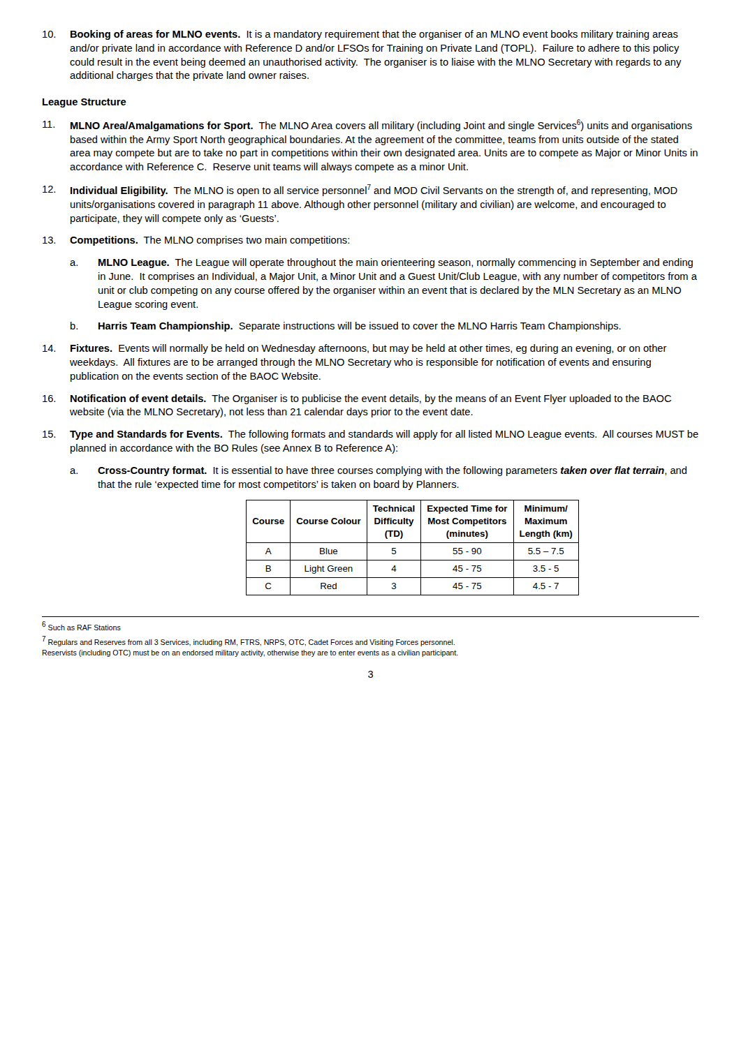10.
Booking of areas for MLNO events. It is a mandatory requirement that the organiser of an MLNO event books military training areas and/or private land in accordance with Reference D and/or LFSOs for Training on Private Land (TOPL). Failure to adhere to this policy could result in the event being deemed an unauthorised activity. The organiser is to liaise with the MLNO Secretary with regards to any additional charges that the private land owner raises.
League Structure
11.
MLNO Area/Amalgamations for Sport. The MLNO Area covers all military (including Joint and single Services6) units and organisations based within the Army Sport North geographical boundaries. At the agreement of the committee, teams from units outside of the stated area may compete but are to take no part in competitions within their own designated area. Units are to compete as Major or Minor Units in accordance with Reference C. Reserve unit teams will always compete as a minor Unit.
12.
Individual Eligibility. The MLNO is open to all service personnel7 and MOD Civil Servants on the strength of, and representing, MOD units/organisations covered in paragraph 11 above. Although other personnel (military and civilian) are welcome, and encouraged to participate, they will compete only as ‘Guests’.
13.
Competitions. The MLNO comprises two main competitions:
a.
MLNO League. The League will operate throughout the main orienteering season, normally commencing in September and ending in June. It comprises an Individual, a Major Unit, a Minor Unit and a Guest Unit/Club League, with any number of competitors from a unit or club competing on any course offered by the organiser within an event that is declared by the MLN Secretary as an MLNO League scoring event.
b.
Harris Team Championship. Separate instructions will be issued to cover the MLNO Harris Team Championships.
14.
Fixtures. Events will normally be held on Wednesday afternoons, but may be held at other times, eg during an evening, or on other weekdays. All fixtures are to be arranged through the MLNO Secretary who is responsible for notification of events and ensuring publication on the events section of the BAOC Website.
16.
Notification of event details. The Organiser is to publicise the event details, by the means of an Event Flyer uploaded to the BAOC website (via the MLNO Secretary), not less than 21 calendar days prior to the event date.
15.
Type and Standards for Events. The following formats and standards will apply for all listed MLNO League events. All courses MUST be planned in accordance with the BO Rules (see Annex B to Reference A):
a.
Cross-Country format. It is essential to have three courses complying with the following parameters taken over flat terrain, and that the rule ‘expected time for most competitors’ is taken on board by Planners.
| Course | Course Colour | Technical Difficulty (TD) | Expected Time for Most Competitors (minutes) | Minimum/ Maximum Length (km) |
| --- | --- | --- | --- | --- |
| A | Blue | 5 | 55 - 90 | 5.5 – 7.5 |
| B | Light Green | 4 | 45 - 75 | 3.5 - 5 |
| C | Red | 3 | 45 - 75 | 4.5 - 7 |
6 Such as RAF Stations
7 Regulars and Reserves from all 3 Services, including RM, FTRS, NRPS, OTC, Cadet Forces and Visiting Forces personnel.
Reservists (including OTC) must be on an endorsed military activity, otherwise they are to enter events as a civilian participant.
3